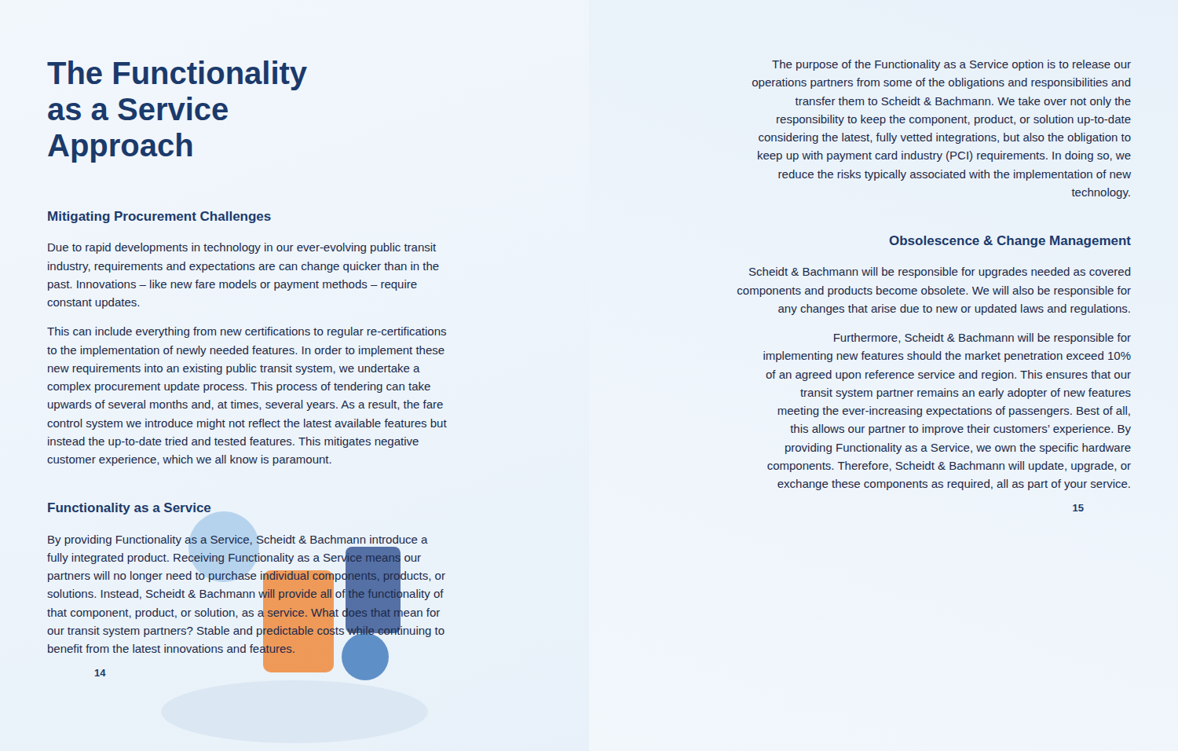The Functionality
as a Service Approach
Mitigating Procurement Challenges
Due to rapid developments in technology in our ever-evolving public transit industry, requirements and expectations are can change quicker than in the past. Innovations – like new fare models or payment methods – require constant updates.
This can include everything from new certifications to regular re-certifications to the implementation of newly needed features. In order to implement these new requirements into an existing public transit system, we undertake a complex procurement update process. This process of tendering can take upwards of several months and, at times, several years. As a result, the fare control system we introduce might not reflect the latest available features but instead the up-to-date tried and tested features. This mitigates negative customer experience, which we all know is paramount.
Functionality as a Service
By providing Functionality as a Service, Scheidt & Bachmann introduce a fully integrated product. Receiving Functionality as a Service means our partners will no longer need to purchase individual components, products, or solutions. Instead, Scheidt & Bachmann will provide all of the functionality of that component, product, or solution, as a service. What does that mean for our transit system partners? Stable and predictable costs while continuing to benefit from the latest innovations and features.
14
The purpose of the Functionality as a Service option is to release our operations partners from some of the obligations and responsibilities and transfer them to Scheidt & Bachmann. We take over not only the responsibility to keep the component, product, or solution up-to-date considering the latest, fully vetted integrations, but also the obligation to keep up with payment card industry (PCI) requirements. In doing so, we reduce the risks typically associated with the implementation of new technology.
Obsolescence & Change Management
Scheidt & Bachmann will be responsible for upgrades needed as covered components and products become obsolete. We will also be responsible for any changes that arise due to new or updated laws and regulations.
Furthermore, Scheidt & Bachmann will be responsible for implementing new features should the market penetration exceed 10% of an agreed upon reference service and region. This ensures that our transit system partner remains an early adopter of new features meeting the ever-increasing expectations of passengers. Best of all, this allows our partner to improve their customers’ experience. By providing Functionality as a Service, we own the specific hardware components. Therefore, Scheidt & Bachmann will update, upgrade, or exchange these components as required, all as part of your service.
15